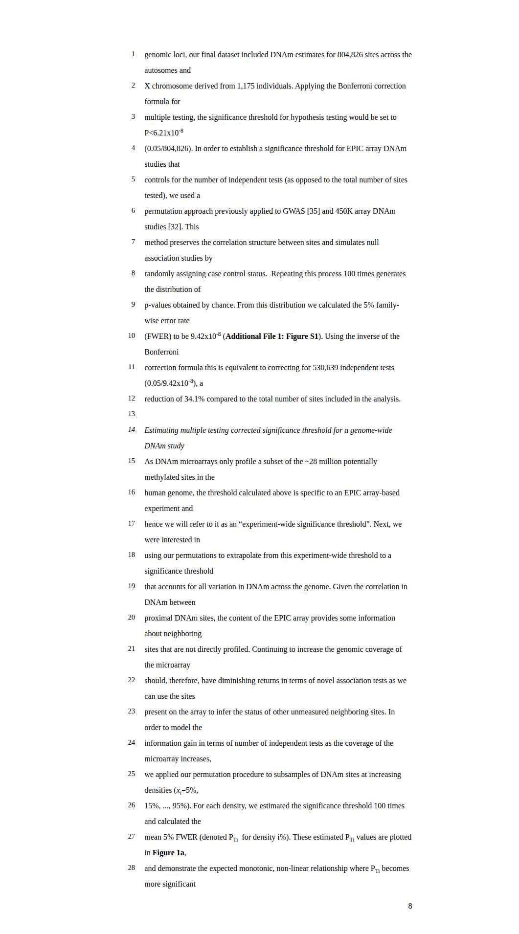genomic loci, our final dataset included DNAm estimates for 804,826 sites across the autosomes and
X chromosome derived from 1,175 individuals. Applying the Bonferroni correction formula for
multiple testing, the significance threshold for hypothesis testing would be set to P<6.21x10-8
(0.05/804,826). In order to establish a significance threshold for EPIC array DNAm studies that
controls for the number of independent tests (as opposed to the total number of sites tested), we used a
permutation approach previously applied to GWAS [35] and 450K array DNAm studies [32]. This
method preserves the correlation structure between sites and simulates null association studies by
randomly assigning case control status. Repeating this process 100 times generates the distribution of
p-values obtained by chance. From this distribution we calculated the 5% family-wise error rate
(FWER) to be 9.42x10-8 (Additional File 1: Figure S1). Using the inverse of the Bonferroni
correction formula this is equivalent to correcting for 530,639 independent tests (0.05/9.42x10-8), a
reduction of 34.1% compared to the total number of sites included in the analysis.
Estimating multiple testing corrected significance threshold for a genome-wide DNAm study
As DNAm microarrays only profile a subset of the ~28 million potentially methylated sites in the
human genome, the threshold calculated above is specific to an EPIC array-based experiment and
hence we will refer to it as an “experiment-wide significance threshold”. Next, we were interested in
using our permutations to extrapolate from this experiment-wide threshold to a significance threshold
that accounts for all variation in DNAm across the genome. Given the correlation in DNAm between
proximal DNAm sites, the content of the EPIC array provides some information about neighboring
sites that are not directly profiled. Continuing to increase the genomic coverage of the microarray
should, therefore, have diminishing returns in terms of novel association tests as we can use the sites
present on the array to infer the status of other unmeasured neighboring sites. In order to model the
information gain in terms of number of independent tests as the coverage of the microarray increases,
we applied our permutation procedure to subsamples of DNAm sites at increasing densities (xi=5%,
15%, ..., 95%). For each density, we estimated the significance threshold 100 times and calculated the
mean 5% FWER (denoted PTi for density i%). These estimated PTi values are plotted in Figure 1a,
and demonstrate the expected monotonic, non-linear relationship where PTi becomes more significant
8